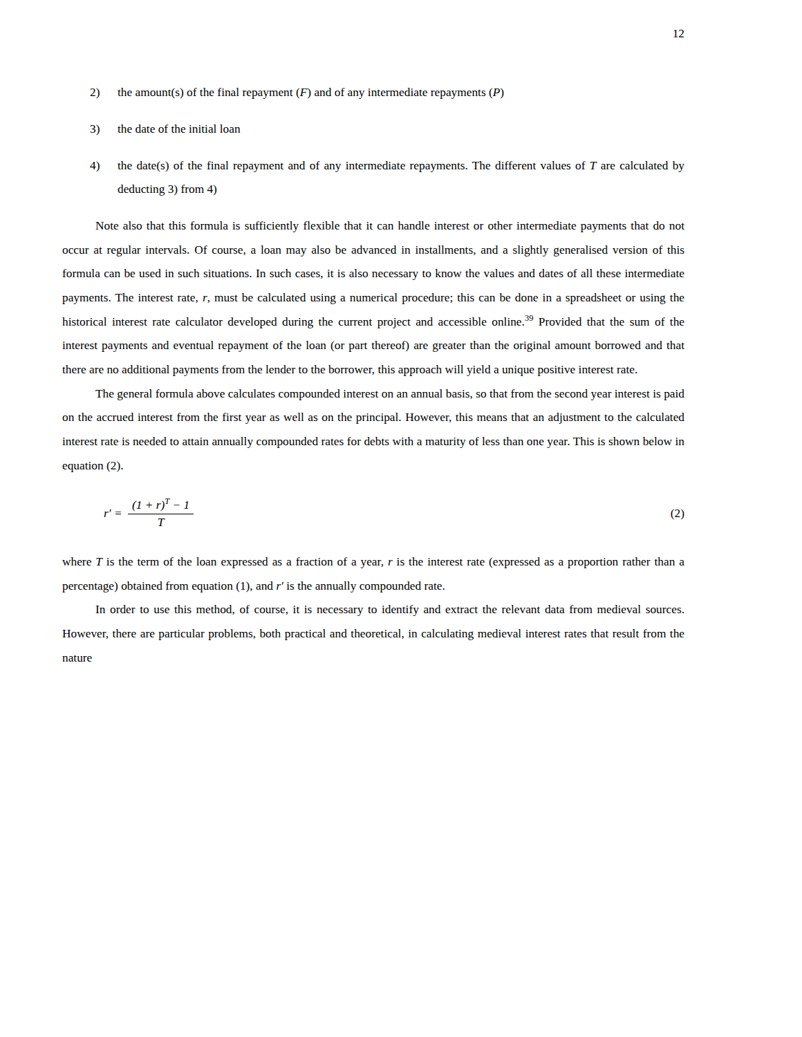12
2) the amount(s) of the final repayment (F) and of any intermediate repayments (P)
3) the date of the initial loan
4) the date(s) of the final repayment and of any intermediate repayments. The different values of T are calculated by deducting 3) from 4)
Note also that this formula is sufficiently flexible that it can handle interest or other intermediate payments that do not occur at regular intervals. Of course, a loan may also be advanced in installments, and a slightly generalised version of this formula can be used in such situations. In such cases, it is also necessary to know the values and dates of all these intermediate payments. The interest rate, r, must be calculated using a numerical procedure; this can be done in a spreadsheet or using the historical interest rate calculator developed during the current project and accessible online.39 Provided that the sum of the interest payments and eventual repayment of the loan (or part thereof) are greater than the original amount borrowed and that there are no additional payments from the lender to the borrower, this approach will yield a unique positive interest rate.
The general formula above calculates compounded interest on an annual basis, so that from the second year interest is paid on the accrued interest from the first year as well as on the principal. However, this means that an adjustment to the calculated interest rate is needed to attain annually compounded rates for debts with a maturity of less than one year. This is shown below in equation (2).
r′ = (1 + r)T − 1 T (2)
where T is the term of the loan expressed as a fraction of a year, r is the interest rate (expressed as a proportion rather than a percentage) obtained from equation (1), and r′ is the annually compounded rate.
In order to use this method, of course, it is necessary to identify and extract the relevant data from medieval sources. However, there are particular problems, both practical and theoretical, in calculating medieval interest rates that result from the nature